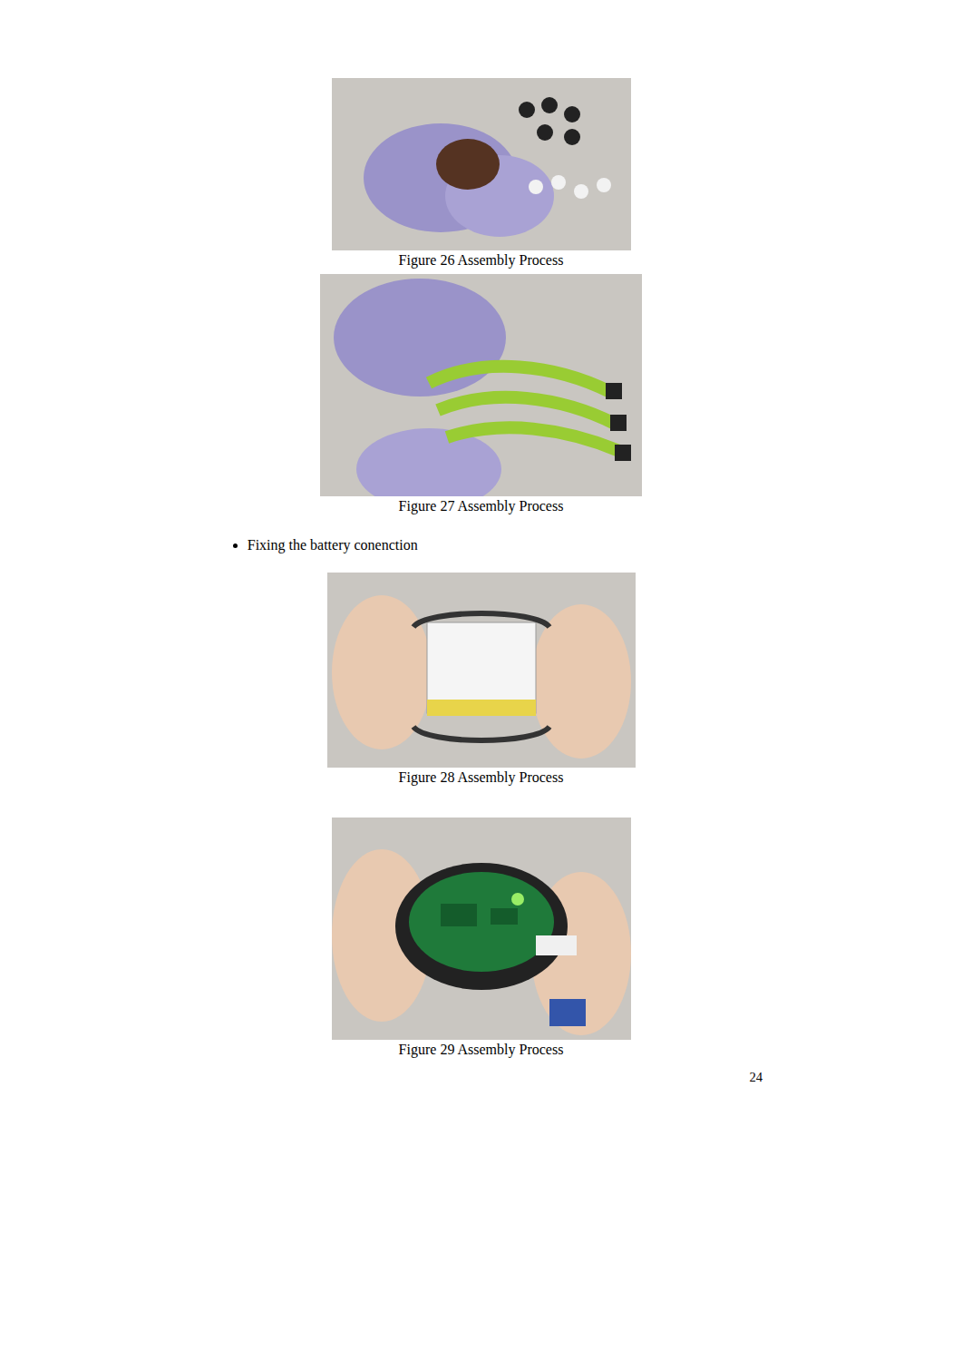Figure 26 Assembly Process
Figure 27 Assembly Process
Fixing the battery conenction
Figure 28 Assembly Process
Figure 29 Assembly Process
24